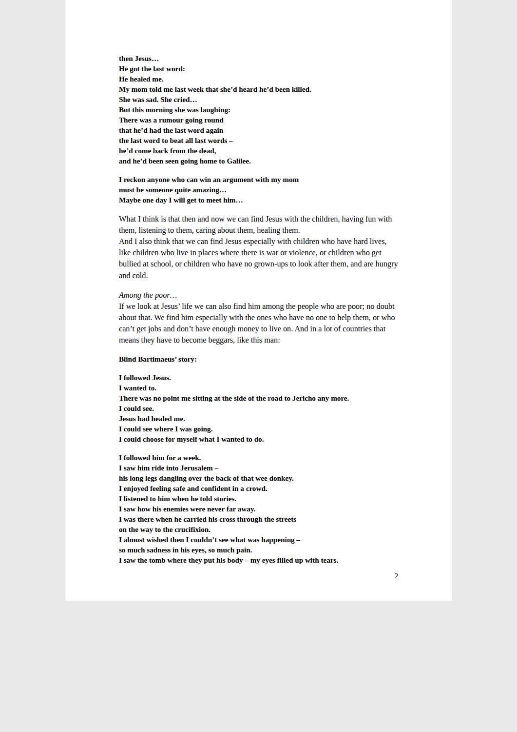then Jesus…
He got the last word:
He healed me.
My mom told me last week that she’d heard he’d been killed.
She was sad. She cried…
But this morning she was laughing:
There was a rumour going round
that he’d had the last word again
the last word to beat all last words –
he’d come back from the dead,
and he’d been seen going home to Galilee.
I reckon anyone who can win an argument with my mom
must be someone quite amazing…
Maybe one day I will get to meet him…
What I think is that then and now we can find Jesus with the children, having fun with them, listening to them, caring about them, healing them.
And I also think that we can find Jesus especially with children who have hard lives, like children who live in places where there is war or violence, or children who get bullied at school, or children who have no grown-ups to look after them, and are hungry and cold.
Among the poor…
If we look at Jesus’ life we can also find him among the people who are poor; no doubt about that. We find him especially with the ones who have no one to help them, or who can’t get jobs and don’t have enough money to live on. And in a lot of countries that means they have to become beggars, like this man:
Blind Bartimaeus’ story:
I followed Jesus.
I wanted to.
There was no point me sitting at the side of the road to Jericho any more.
I could see.
Jesus had healed me.
I could see where I was going.
I could choose for myself what I wanted to do.
I followed him for a week.
I saw him ride into Jerusalem –
his long legs dangling over the back of that wee donkey.
I enjoyed feeling safe and confident in a crowd.
I listened to him when he told stories.
I saw how his enemies were never far away.
I was there when he carried his cross through the streets
on the way to the crucifixion.
I almost wished then I couldn’t see what was happening –
so much sadness in his eyes, so much pain.
I saw the tomb where they put his body – my eyes filled up with tears.
2